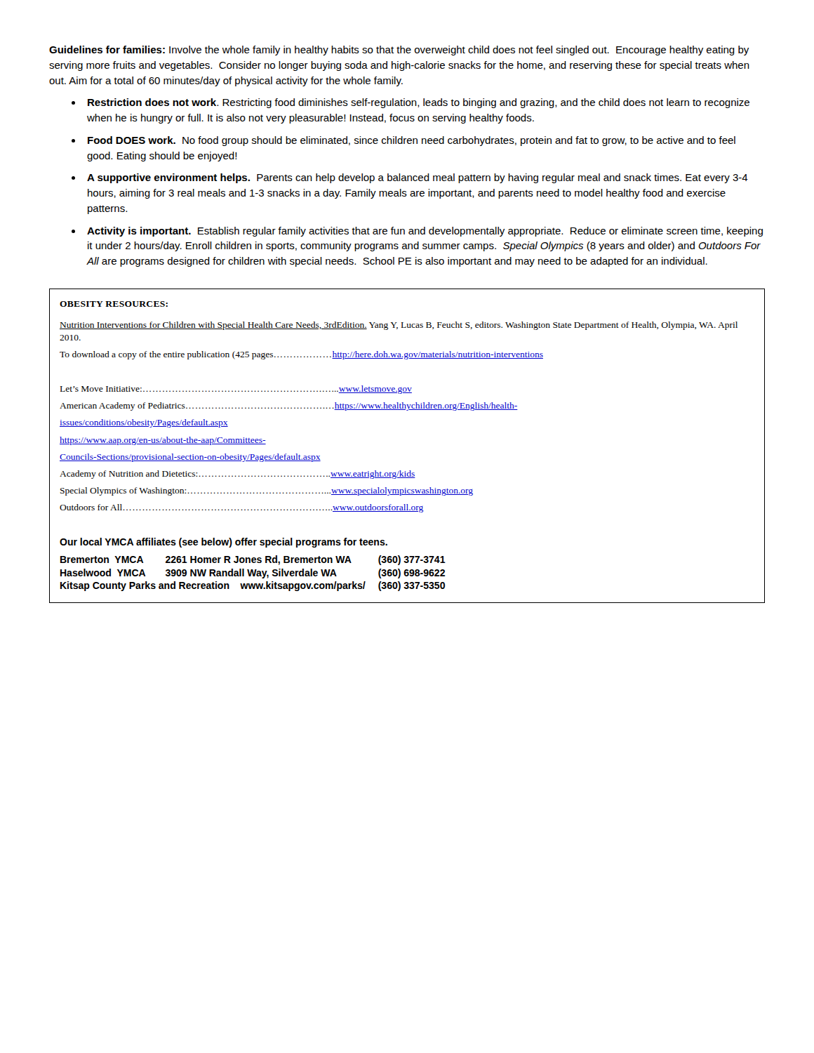Guidelines for families: Involve the whole family in healthy habits so that the overweight child does not feel singled out. Encourage healthy eating by serving more fruits and vegetables. Consider no longer buying soda and high-calorie snacks for the home, and reserving these for special treats when out. Aim for a total of 60 minutes/day of physical activity for the whole family.
Restriction does not work. Restricting food diminishes self-regulation, leads to binging and grazing, and the child does not learn to recognize when he is hungry or full. It is also not very pleasurable! Instead, focus on serving healthy foods.
Food DOES work. No food group should be eliminated, since children need carbohydrates, protein and fat to grow, to be active and to feel good. Eating should be enjoyed!
A supportive environment helps. Parents can help develop a balanced meal pattern by having regular meal and snack times. Eat every 3-4 hours, aiming for 3 real meals and 1-3 snacks in a day. Family meals are important, and parents need to model healthy food and exercise patterns.
Activity is important. Establish regular family activities that are fun and developmentally appropriate. Reduce or eliminate screen time, keeping it under 2 hours/day. Enroll children in sports, community programs and summer camps. Special Olympics (8 years and older) and Outdoors For All are programs designed for children with special needs. School PE is also important and may need to be adapted for an individual.
OBESITY RESOURCES:
Nutrition Interventions for Children with Special Health Care Needs, 3rdEdition. Yang Y, Lucas B, Feucht S, editors. Washington State Department of Health, Olympia, WA. April 2010.
To download a copy of the entire publication (425 pages………………http://here.doh.wa.gov/materials/nutrition-interventions
Let’s Move Initiative:……………………………………………….…...www.letsmove.gov
American Academy of Pediatrics…………………………………….…https://www.healthychildren.org/English/health-
issues/conditions/obesity/Pages/default.aspx
https://www.aap.org/en-us/about-the-aap/Committees-
Councils-Sections/provisional-section-on-obesity/Pages/default.aspx
Academy of Nutrition and Dietetics:…………………………………..www.eatright.org/kids
Special Olympics of Washington:……………………………………...www.specialolympicswashington.org
Outdoors for All………………………………………………………..www.outdoorsforall.org
Our local YMCA affiliates (see below) offer special programs for teens.
| Bremerton YMCA | 2261 Homer R Jones Rd, Bremerton WA | (360) 377-3741 |
| Haselwood YMCA | 3909 NW Randall Way, Silverdale WA | (360) 698-9622 |
| Kitsap County Parks and Recreation www.kitsapgov.com/parks/ | (360) 337-5350 |